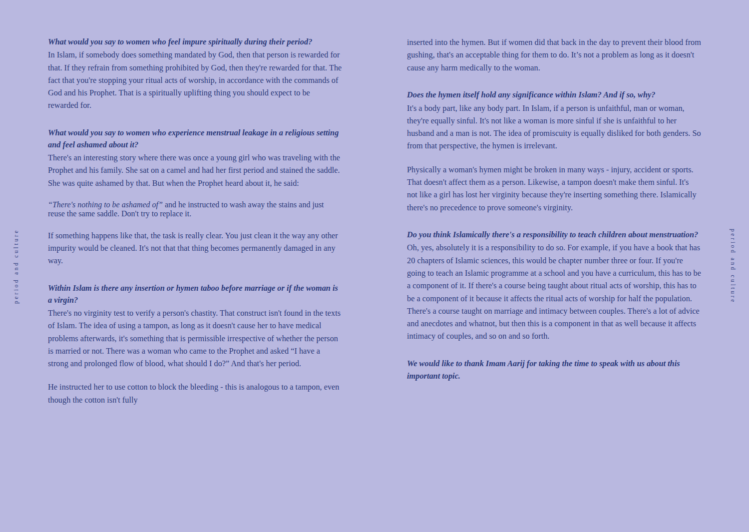Period and culture Period and culture
What would you say to women who feel impure spiritually during their period?
In Islam, if somebody does something mandated by God, then that person is rewarded for that. If they refrain from something prohibited by God, then they're rewarded for that. The fact that you're stopping your ritual acts of worship, in accordance with the commands of God and his Prophet. That is a spiritually uplifting thing you should expect to be rewarded for.
What would you say to women who experience menstrual leakage in a religious setting and feel ashamed about it?
There's an interesting story where there was once a young girl who was traveling with the Prophet and his family. She sat on a camel and had her first period and stained the saddle. She was quite ashamed by that. But when the Prophet heard about it, he said:
“There's nothing to be ashamed of”
and he instructed to wash away the stains and just reuse the same saddle. Don't try to replace it.
If something happens like that, the task is really clear. You just clean it the way any other impurity would be cleaned. It's not that that thing becomes permanently damaged in any way.
Within Islam is there any insertion or hymen taboo before marriage or if the woman is a virgin?
There's no virginity test to verify a person's chastity. That construct isn't found in the texts of Islam. The idea of using a tampon, as long as it doesn't cause her to have medical problems afterwards, it's something that is permissible irrespective of whether the person is married or not. There was a woman who came to the Prophet and asked “I have a strong and prolonged flow of blood, what should I do?” And that's her period.
He instructed her to use cotton to block the bleeding - this is analogous to a tampon, even though the cotton isn't fully
inserted into the hymen. But if women did that back in the day to prevent their blood from gushing, that's an acceptable thing for them to do. It’s not a problem as long as it doesn't cause any harm medically to the woman.
Does the hymen itself hold any significance within Islam? And if so, why?
It's a body part, like any body part. In Islam, if a person is unfaithful, man or woman, they're equally sinful. It's not like a woman is more sinful if she is unfaithful to her husband and a man is not. The idea of promiscuity is equally disliked for both genders. So from that perspective, the hymen is irrelevant.
Physically a woman's hymen might be broken in many ways - injury, accident or sports. That doesn't affect them as a person. Likewise, a tampon doesn't make them sinful. It's not like a girl has lost her virginity because they're inserting something there. Islamically there's no precedence to prove someone's virginity.
Do you think Islamically there's a responsibility to teach children about menstruation?
Oh, yes, absolutely it is a responsibility to do so. For example, if you have a book that has 20 chapters of Islamic sciences, this would be chapter number three or four. If you're going to teach an Islamic programme at a school and you have a curriculum, this has to be a component of it. If there's a course being taught about ritual acts of worship, this has to be a component of it because it affects the ritual acts of worship for half the population. There's a course taught on marriage and intimacy between couples. There's a lot of advice and anecdotes and whatnot, but then this is a component in that as well because it affects intimacy of couples, and so on and so forth.
We would like to thank Imam Aarij for taking the time to speak with us about this important topic.